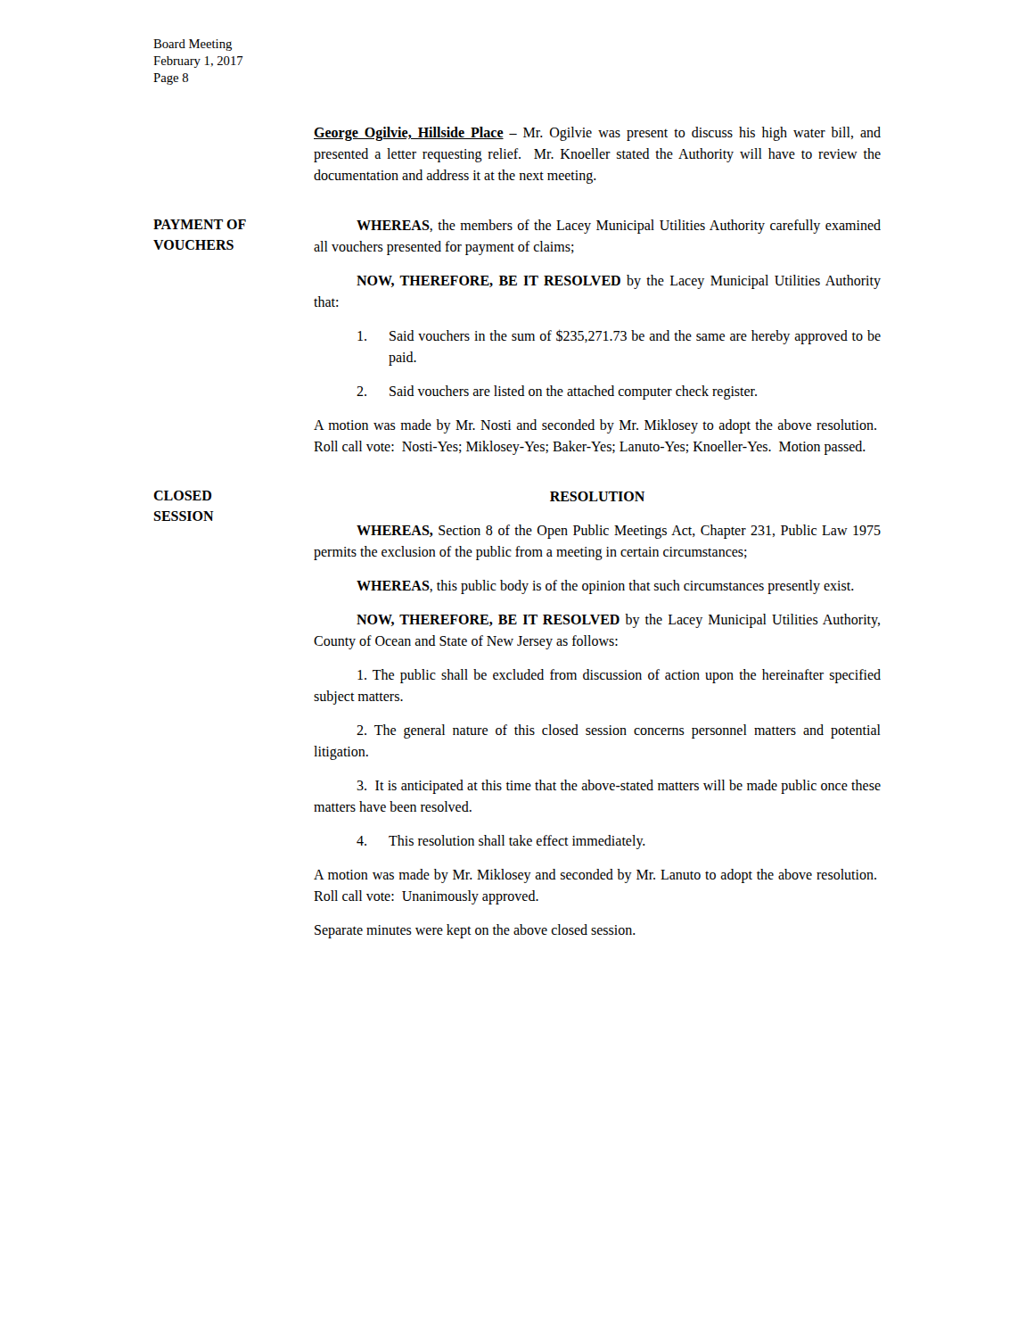Board Meeting
February 1, 2017
Page 8
George Ogilvie, Hillside Place – Mr. Ogilvie was present to discuss his high water bill, and presented a letter requesting relief. Mr. Knoeller stated the Authority will have to review the documentation and address it at the next meeting.
PAYMENT OF
VOUCHERS
WHEREAS, the members of the Lacey Municipal Utilities Authority carefully examined all vouchers presented for payment of claims;
NOW, THEREFORE, BE IT RESOLVED by the Lacey Municipal Utilities Authority that:
1.
Said vouchers in the sum of $235,271.73 be and the same are hereby approved to be paid.
2.
Said vouchers are listed on the attached computer check register.
A motion was made by Mr. Nosti and seconded by Mr. Miklosey to adopt the above resolution. Roll call vote: Nosti-Yes; Miklosey-Yes; Baker-Yes; Lanuto-Yes; Knoeller-Yes. Motion passed.
CLOSED
SESSION
RESOLUTION
WHEREAS, Section 8 of the Open Public Meetings Act, Chapter 231, Public Law 1975 permits the exclusion of the public from a meeting in certain circumstances;
WHEREAS, this public body is of the opinion that such circumstances presently exist.
NOW, THEREFORE, BE IT RESOLVED by the Lacey Municipal Utilities Authority, County of Ocean and State of New Jersey as follows:
1. The public shall be excluded from discussion of action upon the hereinafter specified subject matters.
2. The general nature of this closed session concerns personnel matters and potential litigation.
3. It is anticipated at this time that the above-stated matters will be made public once these matters have been resolved.
4.
This resolution shall take effect immediately.
A motion was made by Mr. Miklosey and seconded by Mr. Lanuto to adopt the above resolution. Roll call vote: Unanimously approved.
Separate minutes were kept on the above closed session.